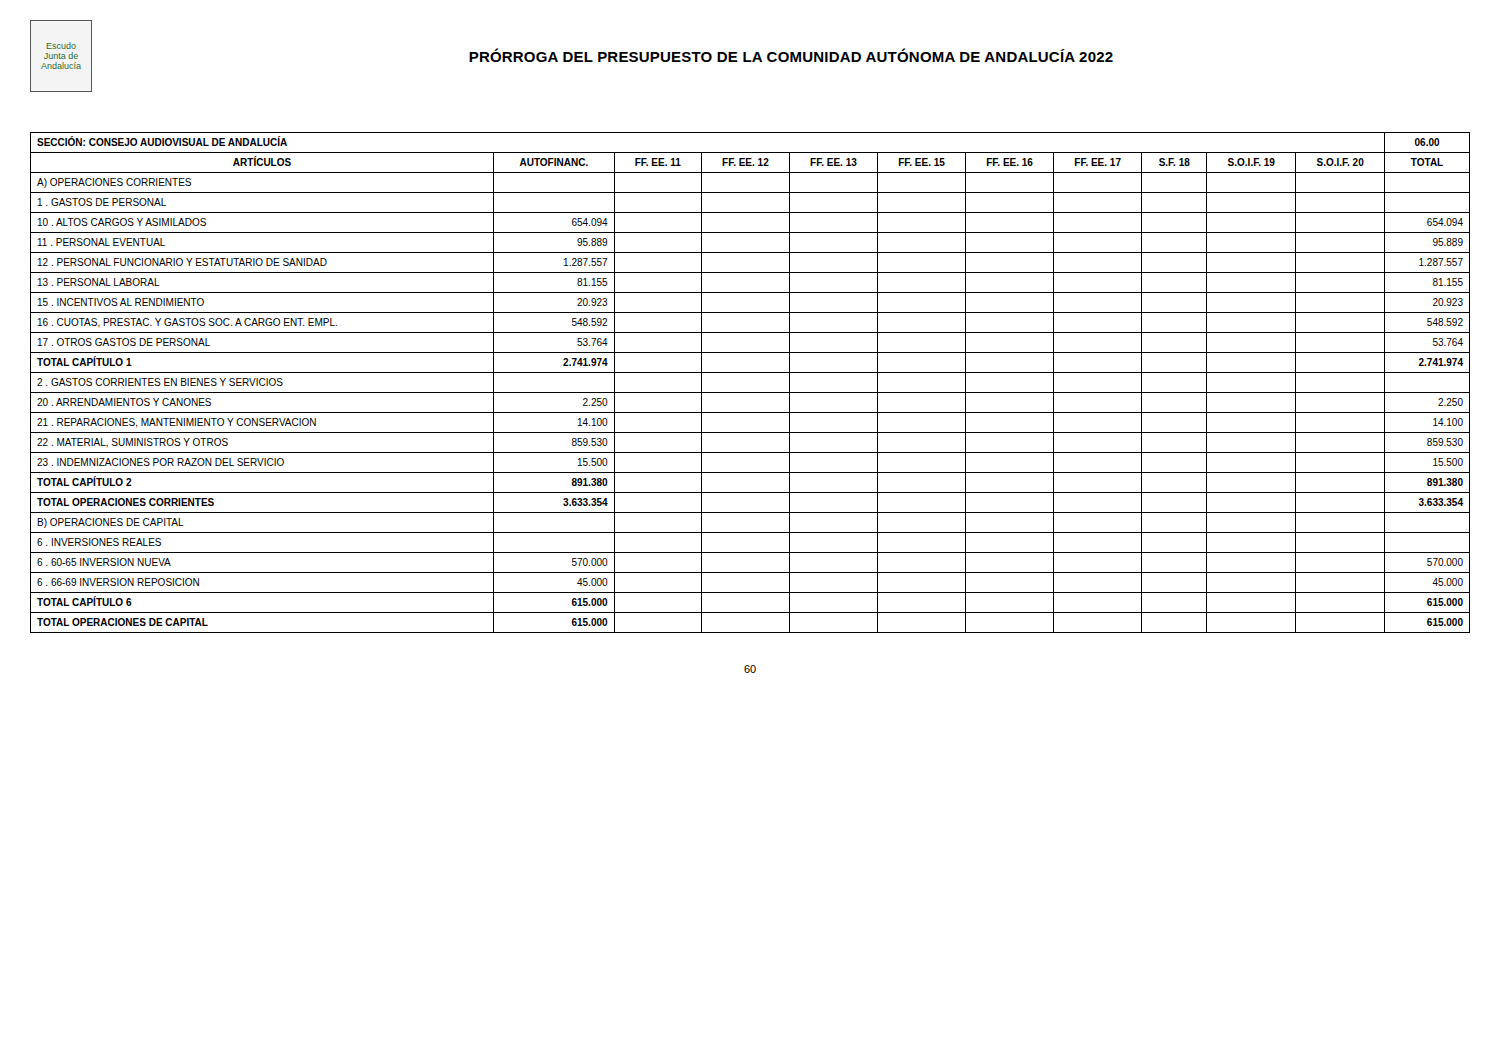Escudo
Junta de
Andalucía
PRÓRROGA DEL PRESUPUESTO DE LA COMUNIDAD AUTÓNOMA DE ANDALUCÍA 2022
| SECCIÓN: CONSEJO AUDIOVISUAL DE ANDALUCÍA | 06.00 |
| --- | --- |
| ARTÍCULOS | AUTOFINANC. | FF. EE. 11 | FF. EE. 12 | FF. EE. 13 | FF. EE. 15 | FF. EE. 16 | FF. EE. 17 | S.F. 18 | S.O.I.F. 19 | S.O.I.F. 20 | TOTAL |
| A) OPERACIONES CORRIENTES | | | | | | | | | | | |
| 1 . GASTOS DE PERSONAL | | | | | | | | | | | |
| 10 . ALTOS CARGOS Y ASIMILADOS | 654.094 | | | | | | | | | | 654.094 |
| 11 . PERSONAL EVENTUAL | 95.889 | | | | | | | | | | 95.889 |
| 12 . PERSONAL FUNCIONARIO Y ESTATUTARIO DE SANIDAD | 1.287.557 | | | | | | | | | | 1.287.557 |
| 13 . PERSONAL LABORAL | 81.155 | | | | | | | | | | 81.155 |
| 15 . INCENTIVOS AL RENDIMIENTO | 20.923 | | | | | | | | | | 20.923 |
| 16 . CUOTAS, PRESTAC. Y GASTOS SOC. A CARGO ENT. EMPL. | 548.592 | | | | | | | | | | 548.592 |
| 17 . OTROS GASTOS DE PERSONAL | 53.764 | | | | | | | | | | 53.764 |
| TOTAL CAPÍTULO 1 | 2.741.974 | | | | | | | | | | 2.741.974 |
| 2 . GASTOS CORRIENTES EN BIENES Y SERVICIOS | | | | | | | | | | | |
| 20 . ARRENDAMIENTOS Y CANONES | 2.250 | | | | | | | | | | 2.250 |
| 21 . REPARACIONES, MANTENIMIENTO Y CONSERVACION | 14.100 | | | | | | | | | | 14.100 |
| 22 . MATERIAL, SUMINISTROS Y OTROS | 859.530 | | | | | | | | | | 859.530 |
| 23 . INDEMNIZACIONES POR RAZON DEL SERVICIO | 15.500 | | | | | | | | | | 15.500 |
| TOTAL CAPÍTULO 2 | 891.380 | | | | | | | | | | 891.380 |
| TOTAL OPERACIONES CORRIENTES | 3.633.354 | | | | | | | | | | 3.633.354 |
| B) OPERACIONES DE CAPITAL | | | | | | | | | | | |
| 6 . INVERSIONES REALES | | | | | | | | | | | |
| 6 . 60-65 INVERSION NUEVA | 570.000 | | | | | | | | | | 570.000 |
| 6 . 66-69 INVERSION REPOSICION | 45.000 | | | | | | | | | | 45.000 |
| TOTAL CAPÍTULO 6 | 615.000 | | | | | | | | | | 615.000 |
| TOTAL OPERACIONES DE CAPITAL | 615.000 | | | | | | | | | | 615.000 |
60